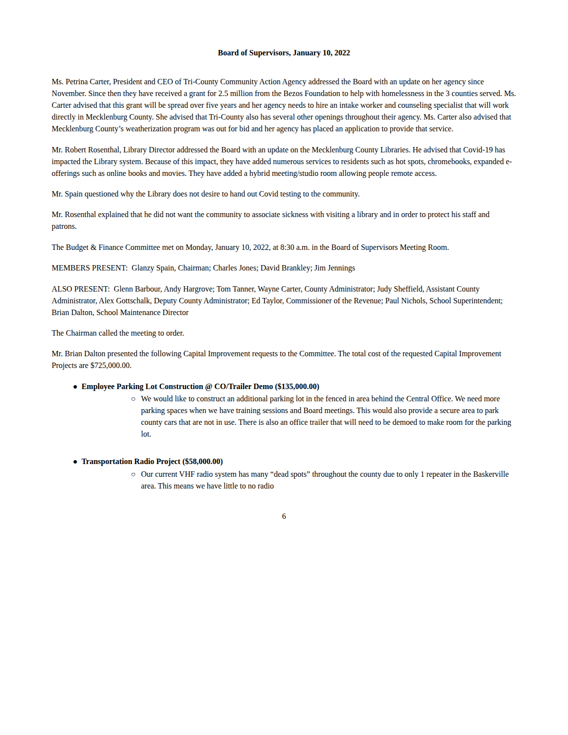Board of Supervisors, January 10, 2022
Ms. Petrina Carter, President and CEO of Tri-County Community Action Agency addressed the Board with an update on her agency since November. Since then they have received a grant for 2.5 million from the Bezos Foundation to help with homelessness in the 3 counties served. Ms. Carter advised that this grant will be spread over five years and her agency needs to hire an intake worker and counseling specialist that will work directly in Mecklenburg County. She advised that Tri-County also has several other openings throughout their agency. Ms. Carter also advised that Mecklenburg County’s weatherization program was out for bid and her agency has placed an application to provide that service.
Mr. Robert Rosenthal, Library Director addressed the Board with an update on the Mecklenburg County Libraries. He advised that Covid-19 has impacted the Library system. Because of this impact, they have added numerous services to residents such as hot spots, chromebooks, expanded e-offerings such as online books and movies. They have added a hybrid meeting/studio room allowing people remote access.
Mr. Spain questioned why the Library does not desire to hand out Covid testing to the community.
Mr. Rosenthal explained that he did not want the community to associate sickness with visiting a library and in order to protect his staff and patrons.
The Budget & Finance Committee met on Monday, January 10, 2022, at 8:30 a.m. in the Board of Supervisors Meeting Room.
MEMBERS PRESENT: Glanzy Spain, Chairman; Charles Jones; David Brankley; Jim Jennings
ALSO PRESENT: Glenn Barbour, Andy Hargrove; Tom Tanner, Wayne Carter, County Administrator; Judy Sheffield, Assistant County Administrator, Alex Gottschalk, Deputy County Administrator; Ed Taylor, Commissioner of the Revenue; Paul Nichols, School Superintendent; Brian Dalton, School Maintenance Director
The Chairman called the meeting to order.
Mr. Brian Dalton presented the following Capital Improvement requests to the Committee. The total cost of the requested Capital Improvement Projects are $725,000.00.
●Employee Parking Lot Construction @ CO/Trailer Demo ($135,000.00)
○We would like to construct an additional parking lot in the fenced in area behind the Central Office. We need more parking spaces when we have training sessions and Board meetings. This would also provide a secure area to park county cars that are not in use. There is also an office trailer that will need to be demoed to make room for the parking lot.
●Transportation Radio Project ($58,000.00)
○Our current VHF radio system has many “dead spots” throughout the county due to only 1 repeater in the Baskerville area. This means we have little to no radio
6